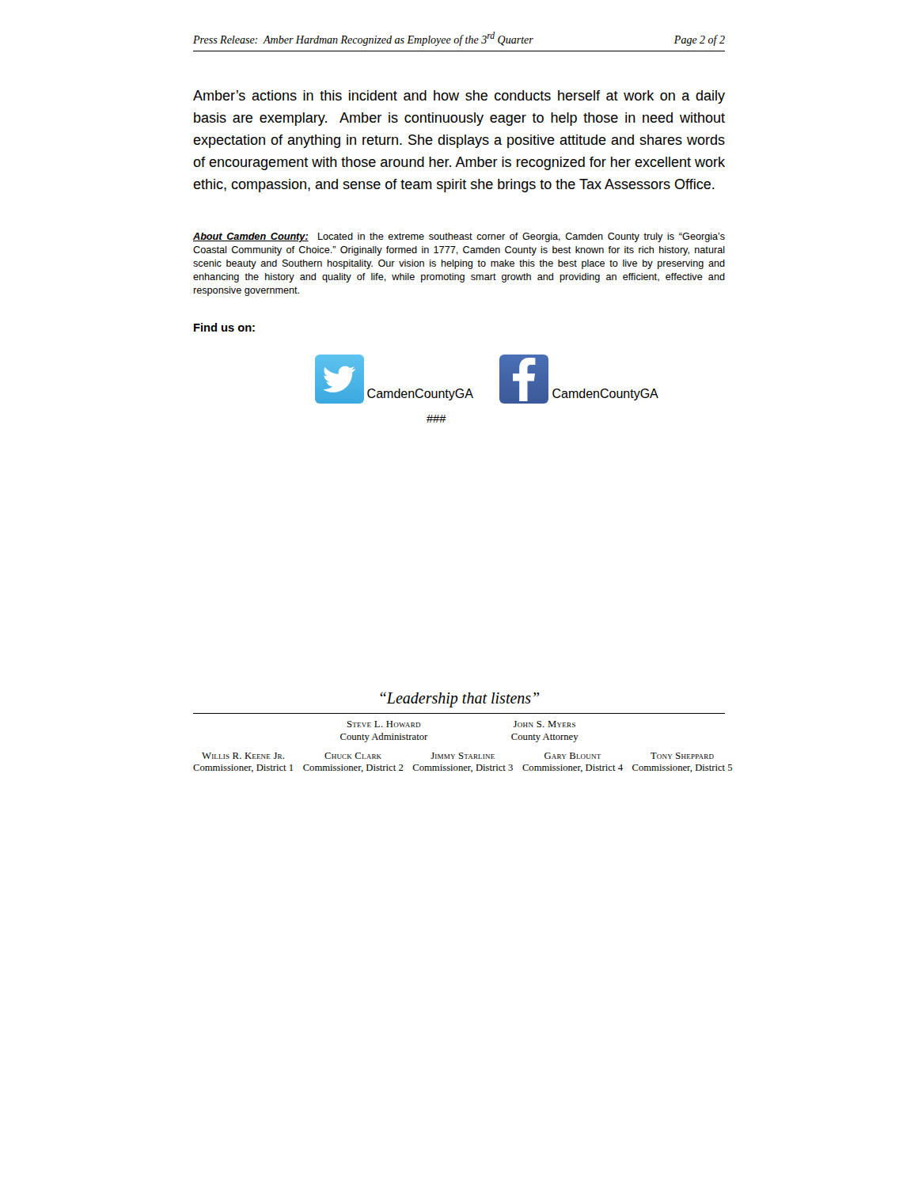Press Release: Amber Hardman Recognized as Employee of the 3rd Quarter
Page 2 of 2
Amber’s actions in this incident and how she conducts herself at work on a daily basis are exemplary. Amber is continuously eager to help those in need without expectation of anything in return. She displays a positive attitude and shares words of encouragement with those around her. Amber is recognized for her excellent work ethic, compassion, and sense of team spirit she brings to the Tax Assessors Office.
About Camden County: Located in the extreme southeast corner of Georgia, Camden County truly is “Georgia’s Coastal Community of Choice.” Originally formed in 1777, Camden County is best known for its rich history, natural scenic beauty and Southern hospitality. Our vision is helping to make this the best place to live by preserving and enhancing the history and quality of life, while promoting smart growth and providing an efficient, effective and responsive government.
Find us on:
CamdenCountyGA
CamdenCountyGA
###
“Leadership that listens”
Steve L. Howard
County Administrator
John S. Myers
County Attorney
Willis R. Keene Jr.
Commissioner, District 1
Chuck Clark
Commissioner, District 2
Jimmy Starline
Commissioner, District 3
Gary Blount
Commissioner, District 4
Tony Sheppard
Commissioner, District 5